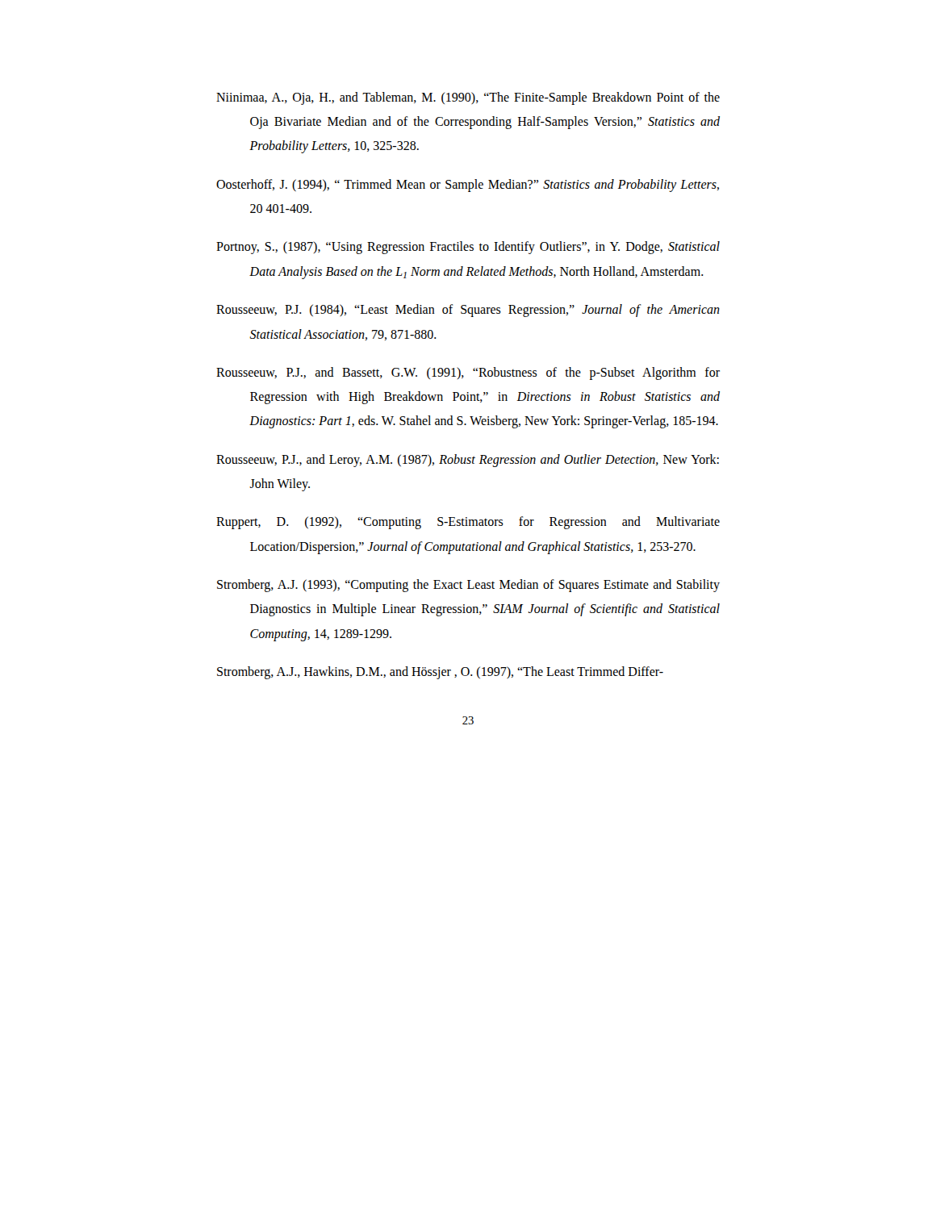Niinimaa, A., Oja, H., and Tableman, M. (1990), “The Finite-Sample Breakdown Point of the Oja Bivariate Median and of the Corresponding Half-Samples Version,” Statistics and Probability Letters, 10, 325-328.
Oosterhoff, J. (1994), “ Trimmed Mean or Sample Median?” Statistics and Probability Letters, 20 401-409.
Portnoy, S., (1987), “Using Regression Fractiles to Identify Outliers”, in Y. Dodge, Statistical Data Analysis Based on the L1 Norm and Related Methods, North Holland, Amsterdam.
Rousseeuw, P.J. (1984), “Least Median of Squares Regression,” Journal of the American Statistical Association, 79, 871-880.
Rousseeuw, P.J., and Bassett, G.W. (1991), “Robustness of the p-Subset Algorithm for Regression with High Breakdown Point,” in Directions in Robust Statistics and Diagnostics: Part 1, eds. W. Stahel and S. Weisberg, New York: Springer-Verlag, 185-194.
Rousseeuw, P.J., and Leroy, A.M. (1987), Robust Regression and Outlier Detection, New York: John Wiley.
Ruppert, D. (1992), “Computing S-Estimators for Regression and Multivariate Location/Dispersion,” Journal of Computational and Graphical Statistics, 1, 253-270.
Stromberg, A.J. (1993), “Computing the Exact Least Median of Squares Estimate and Stability Diagnostics in Multiple Linear Regression,” SIAM Journal of Scientific and Statistical Computing, 14, 1289-1299.
Stromberg, A.J., Hawkins, D.M., and Hössjer , O. (1997), “The Least Trimmed Differ-
23